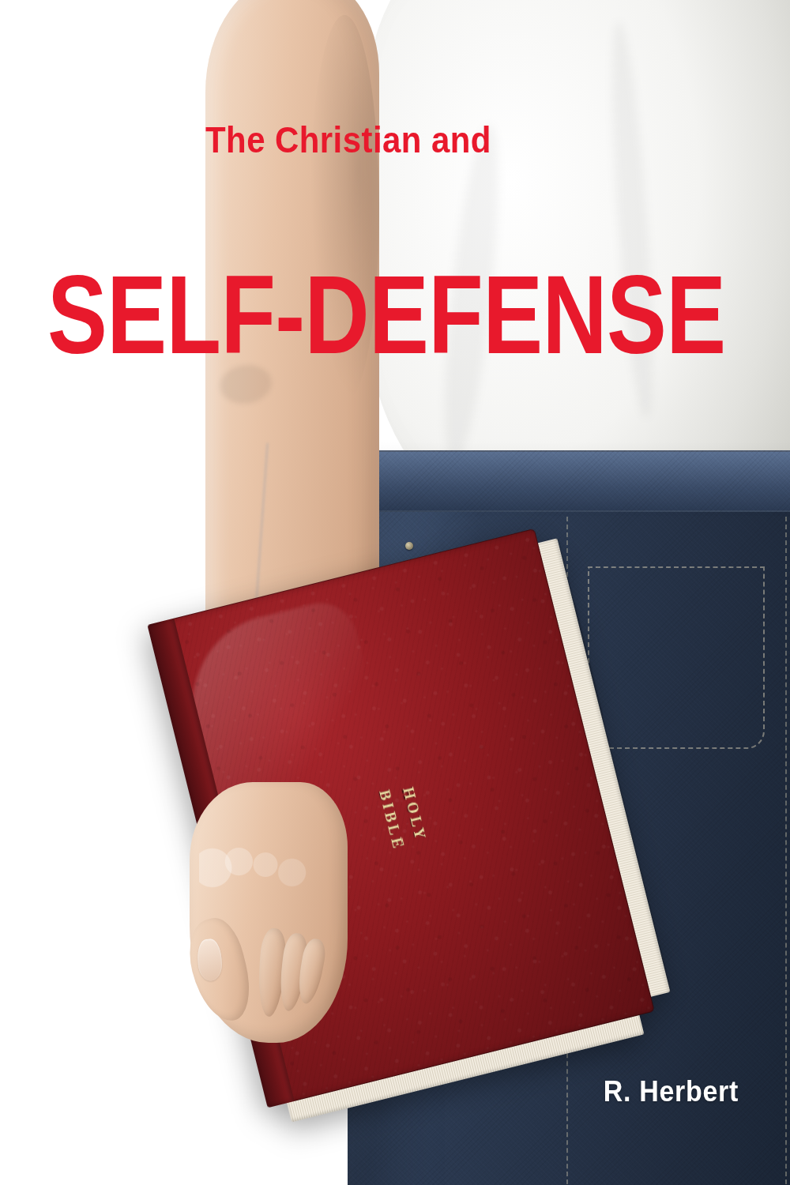The Christian and Self-Defense
By R. Herbert
HOLY
BIBLE
The Christian and
SELF-DEFENSE
R. Herbert